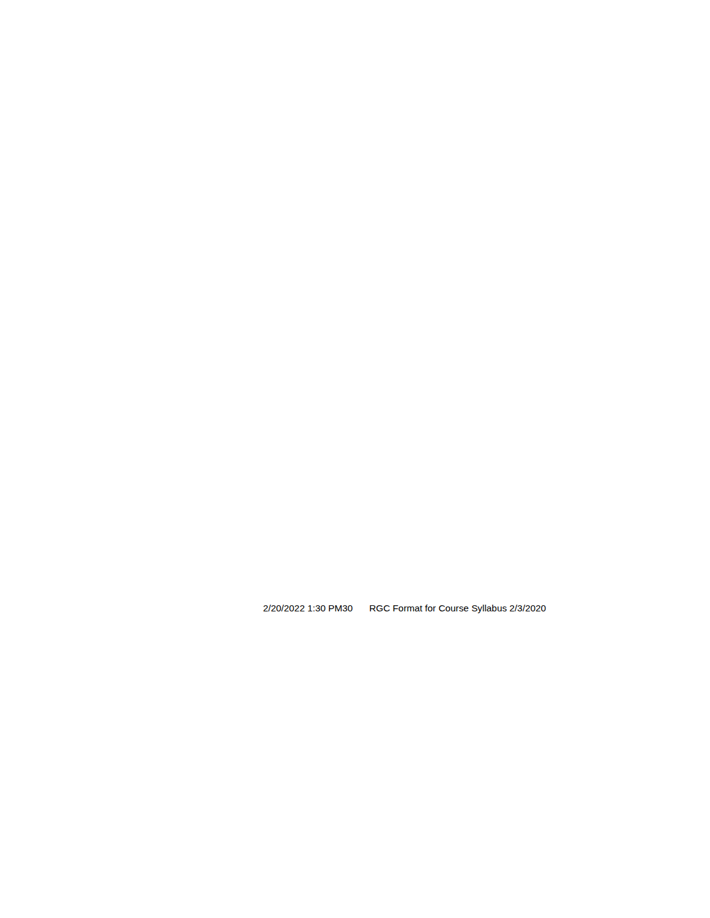2/20/2022 1:30 PM30 RGC Format for Course Syllabus 2/3/2020